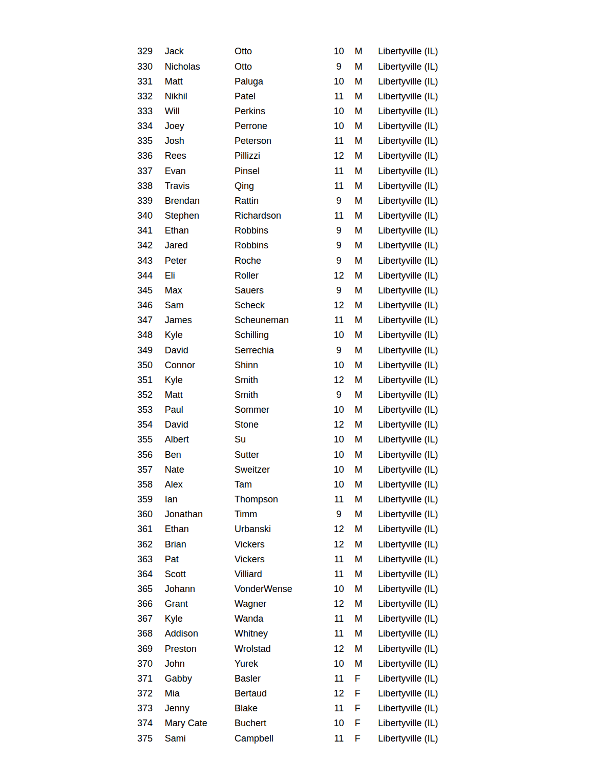| 329 | Jack | Otto | 10 | M | Libertyville (IL) |
| 330 | Nicholas | Otto | 9 | M | Libertyville (IL) |
| 331 | Matt | Paluga | 10 | M | Libertyville (IL) |
| 332 | Nikhil | Patel | 11 | M | Libertyville (IL) |
| 333 | Will | Perkins | 10 | M | Libertyville (IL) |
| 334 | Joey | Perrone | 10 | M | Libertyville (IL) |
| 335 | Josh | Peterson | 11 | M | Libertyville (IL) |
| 336 | Rees | Pillizzi | 12 | M | Libertyville (IL) |
| 337 | Evan | Pinsel | 11 | M | Libertyville (IL) |
| 338 | Travis | Qing | 11 | M | Libertyville (IL) |
| 339 | Brendan | Rattin | 9 | M | Libertyville (IL) |
| 340 | Stephen | Richardson | 11 | M | Libertyville (IL) |
| 341 | Ethan | Robbins | 9 | M | Libertyville (IL) |
| 342 | Jared | Robbins | 9 | M | Libertyville (IL) |
| 343 | Peter | Roche | 9 | M | Libertyville (IL) |
| 344 | Eli | Roller | 12 | M | Libertyville (IL) |
| 345 | Max | Sauers | 9 | M | Libertyville (IL) |
| 346 | Sam | Scheck | 12 | M | Libertyville (IL) |
| 347 | James | Scheuneman | 11 | M | Libertyville (IL) |
| 348 | Kyle | Schilling | 10 | M | Libertyville (IL) |
| 349 | David | Serrechia | 9 | M | Libertyville (IL) |
| 350 | Connor | Shinn | 10 | M | Libertyville (IL) |
| 351 | Kyle | Smith | 12 | M | Libertyville (IL) |
| 352 | Matt | Smith | 9 | M | Libertyville (IL) |
| 353 | Paul | Sommer | 10 | M | Libertyville (IL) |
| 354 | David | Stone | 12 | M | Libertyville (IL) |
| 355 | Albert | Su | 10 | M | Libertyville (IL) |
| 356 | Ben | Sutter | 10 | M | Libertyville (IL) |
| 357 | Nate | Sweitzer | 10 | M | Libertyville (IL) |
| 358 | Alex | Tam | 10 | M | Libertyville (IL) |
| 359 | Ian | Thompson | 11 | M | Libertyville (IL) |
| 360 | Jonathan | Timm | 9 | M | Libertyville (IL) |
| 361 | Ethan | Urbanski | 12 | M | Libertyville (IL) |
| 362 | Brian | Vickers | 12 | M | Libertyville (IL) |
| 363 | Pat | Vickers | 11 | M | Libertyville (IL) |
| 364 | Scott | Villiard | 11 | M | Libertyville (IL) |
| 365 | Johann | VonderWense | 10 | M | Libertyville (IL) |
| 366 | Grant | Wagner | 12 | M | Libertyville (IL) |
| 367 | Kyle | Wanda | 11 | M | Libertyville (IL) |
| 368 | Addison | Whitney | 11 | M | Libertyville (IL) |
| 369 | Preston | Wrolstad | 12 | M | Libertyville (IL) |
| 370 | John | Yurek | 10 | M | Libertyville (IL) |
| 371 | Gabby | Basler | 11 | F | Libertyville (IL) |
| 372 | Mia | Bertaud | 12 | F | Libertyville (IL) |
| 373 | Jenny | Blake | 11 | F | Libertyville (IL) |
| 374 | Mary Cate | Buchert | 10 | F | Libertyville (IL) |
| 375 | Sami | Campbell | 11 | F | Libertyville (IL) |